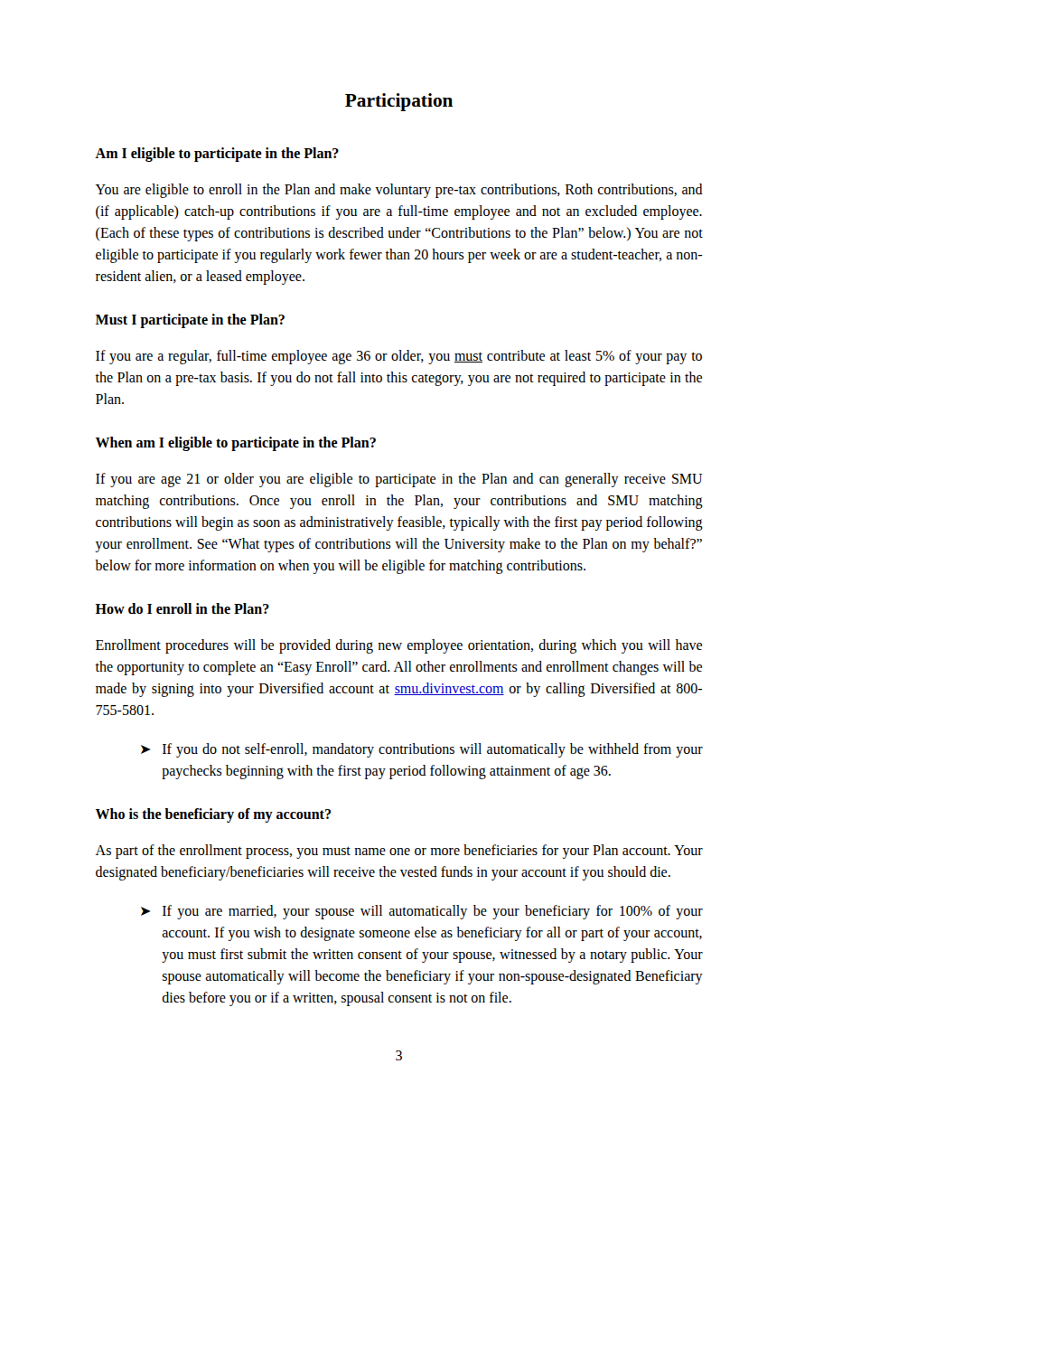Participation
Am I eligible to participate in the Plan?
You are eligible to enroll in the Plan and make voluntary pre-tax contributions, Roth contributions, and (if applicable) catch-up contributions if you are a full-time employee and not an excluded employee. (Each of these types of contributions is described under “Contributions to the Plan” below.) You are not eligible to participate if you regularly work fewer than 20 hours per week or are a student-teacher, a non-resident alien, or a leased employee.
Must I participate in the Plan?
If you are a regular, full-time employee age 36 or older, you must contribute at least 5% of your pay to the Plan on a pre-tax basis. If you do not fall into this category, you are not required to participate in the Plan.
When am I eligible to participate in the Plan?
If you are age 21 or older you are eligible to participate in the Plan and can generally receive SMU matching contributions. Once you enroll in the Plan, your contributions and SMU matching contributions will begin as soon as administratively feasible, typically with the first pay period following your enrollment. See “What types of contributions will the University make to the Plan on my behalf?” below for more information on when you will be eligible for matching contributions.
How do I enroll in the Plan?
Enrollment procedures will be provided during new employee orientation, during which you will have the opportunity to complete an “Easy Enroll” card. All other enrollments and enrollment changes will be made by signing into your Diversified account at smu.divinvest.com or by calling Diversified at 800-755-5801.
If you do not self-enroll, mandatory contributions will automatically be withheld from your paychecks beginning with the first pay period following attainment of age 36.
Who is the beneficiary of my account?
As part of the enrollment process, you must name one or more beneficiaries for your Plan account. Your designated beneficiary/beneficiaries will receive the vested funds in your account if you should die.
If you are married, your spouse will automatically be your beneficiary for 100% of your account. If you wish to designate someone else as beneficiary for all or part of your account, you must first submit the written consent of your spouse, witnessed by a notary public. Your spouse automatically will become the beneficiary if your non-spouse-designated Beneficiary dies before you or if a written, spousal consent is not on file.
3